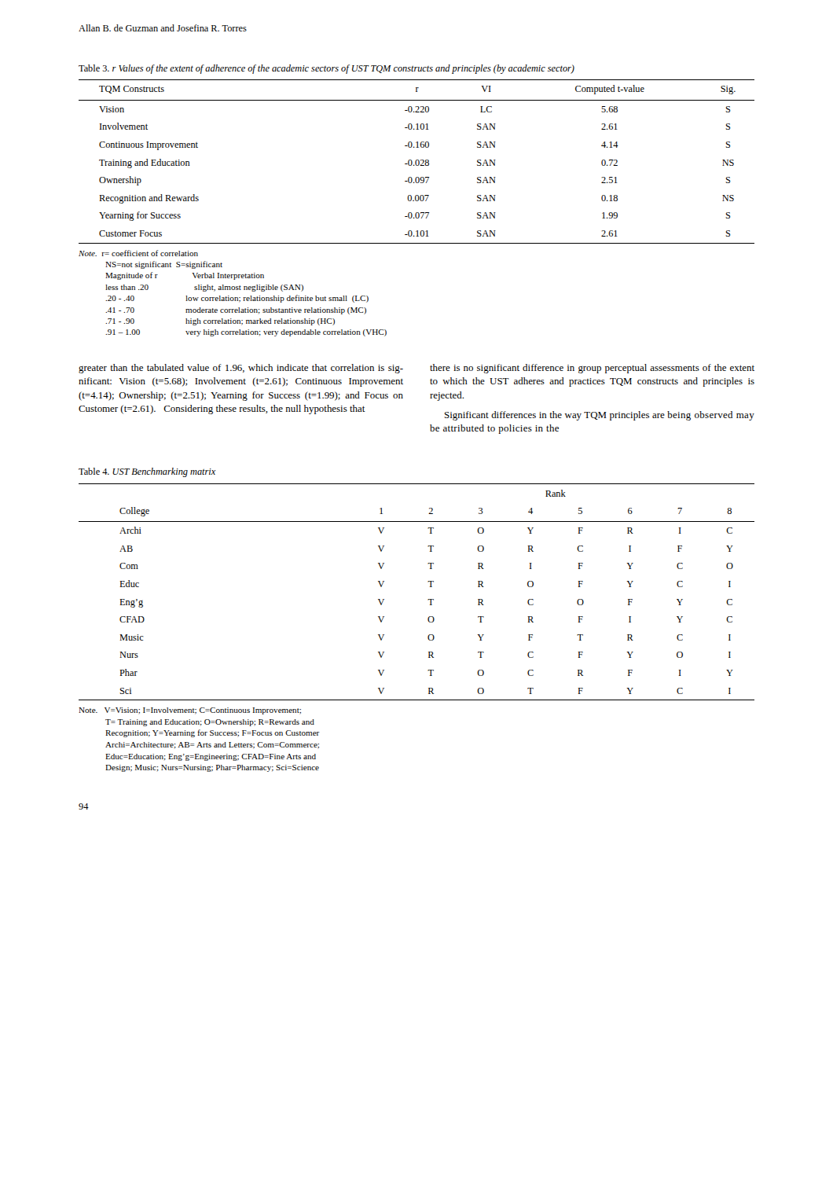Allan B. de Guzman and Josefina R. Torres
Table 3. r Values of the extent of adherence of the academic sectors of UST TQM constructs and principles (by academic sector)
| TQM Constructs | r | VI | Computed t-value | Sig. |
| --- | --- | --- | --- | --- |
| Vision | -0.220 | LC | 5.68 | S |
| Involvement | -0.101 | SAN | 2.61 | S |
| Continuous Improvement | -0.160 | SAN | 4.14 | S |
| Training and Education | -0.028 | SAN | 0.72 | NS |
| Ownership | -0.097 | SAN | 2.51 | S |
| Recognition and Rewards | 0.007 | SAN | 0.18 | NS |
| Yearning for Success | -0.077 | SAN | 1.99 | S |
| Customer Focus | -0.101 | SAN | 2.61 | S |
Note. r= coefficient of correlation
NS=not significant S=significant
Magnitude of r
Verbal Interpretation
less than .20
slight, almost negligible (SAN)
.20 - .40
low correlation; relationship definite but small (LC)
.41 - .70
moderate correlation; substantive relationship (MC)
.71 - .90
high correlation; marked relationship (HC)
.91 – 1.00
very high correlation; very dependable correlation (VHC)
greater than the tabulated value of 1.96, which indicate that correlation is significant: Vision (t=5.68); Involvement (t=2.61); Continuous Improvement (t=4.14); Ownership; (t=2.51); Yearning for Success (t=1.99); and Focus on Customer (t=2.61). Considering these results, the null hypothesis that
there is no significant difference in group perceptual assessments of the extent to which the UST adheres and practices TQM constructs and principles is rejected.
Significant differences in the way TQM principles are being observed may be attributed to policies in the
Table 4. UST Benchmarking matrix
| | Rank |
| --- | --- |
| College | 1 | 2 | 3 | 4 | 5 | 6 | 7 | 8 |
| Archi | V | T | O | Y | F | R | I | C |
| AB | V | T | O | R | C | I | F | Y |
| Com | V | T | R | I | F | Y | C | O |
| Educ | V | T | R | O | F | Y | C | I |
| Eng’g | V | T | R | C | O | F | Y | C |
| CFAD | V | O | T | R | F | I | Y | C |
| Music | V | O | Y | F | T | R | C | I |
| Nurs | V | R | T | C | F | Y | O | I |
| Phar | V | T | O | C | R | F | I | Y |
| Sci | V | R | O | T | F | Y | C | I |
Note. V=Vision; I=Involvement; C=Continuous Improvement;
T= Training and Education; O=Ownership; R=Rewards and
Recognition; Y=Yearning for Success; F=Focus on Customer
Archi=Architecture; AB= Arts and Letters; Com=Commerce;
Educ=Education; Eng’g=Engineering; CFAD=Fine Arts and
Design; Music; Nurs=Nursing; Phar=Pharmacy; Sci=Science
94